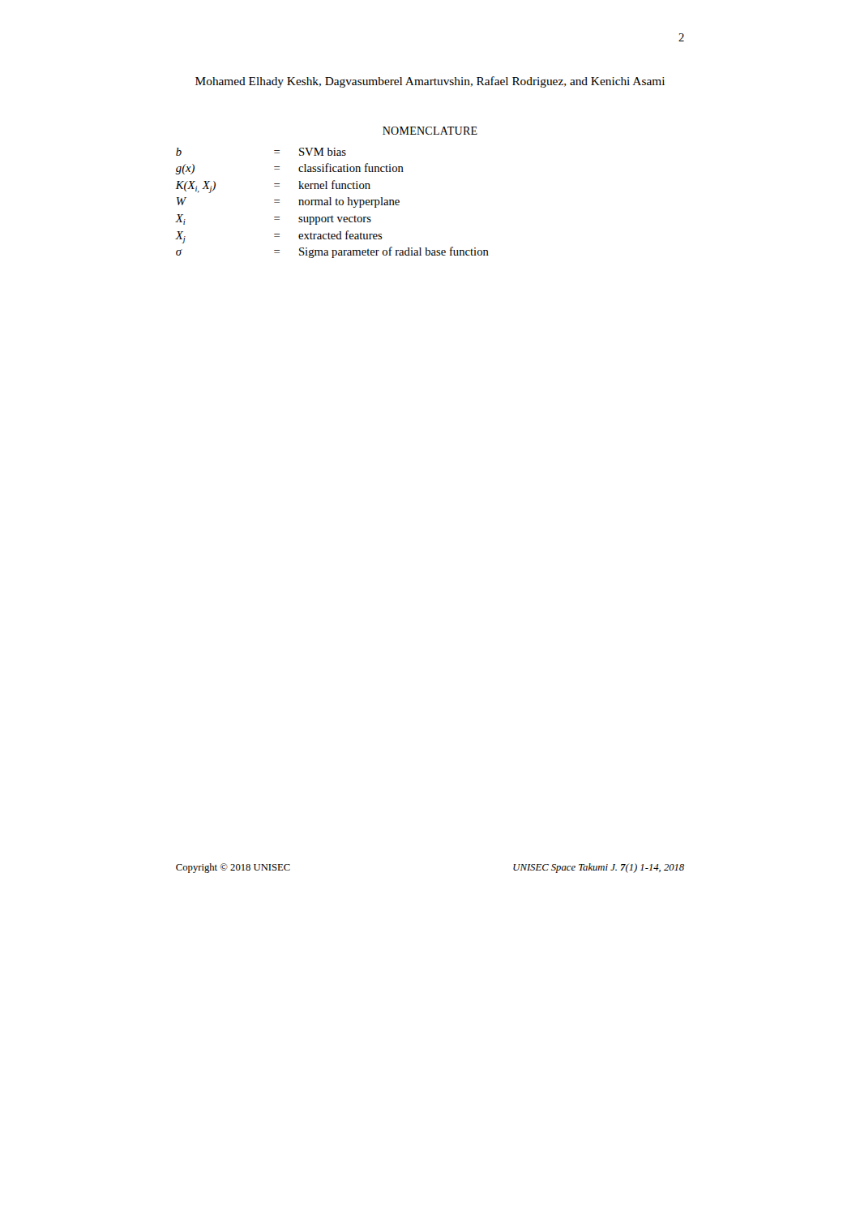2
Mohamed Elhady Keshk, Dagvasumberel Amartuvshin, Rafael Rodriguez, and Kenichi Asami
NOMENCLATURE
| b | = | SVM bias |
| g(x) | = | classification function |
| K(X i, X j ) | = | kernel function |
| W | = | normal to hyperplane |
| X i | = | support vectors |
| X j | = | extracted features |
| σ | = | Sigma parameter of radial base function |
Copyright © 2018 UNISEC
UNISEC Space Takumi J. 7(1) 1-14, 2018